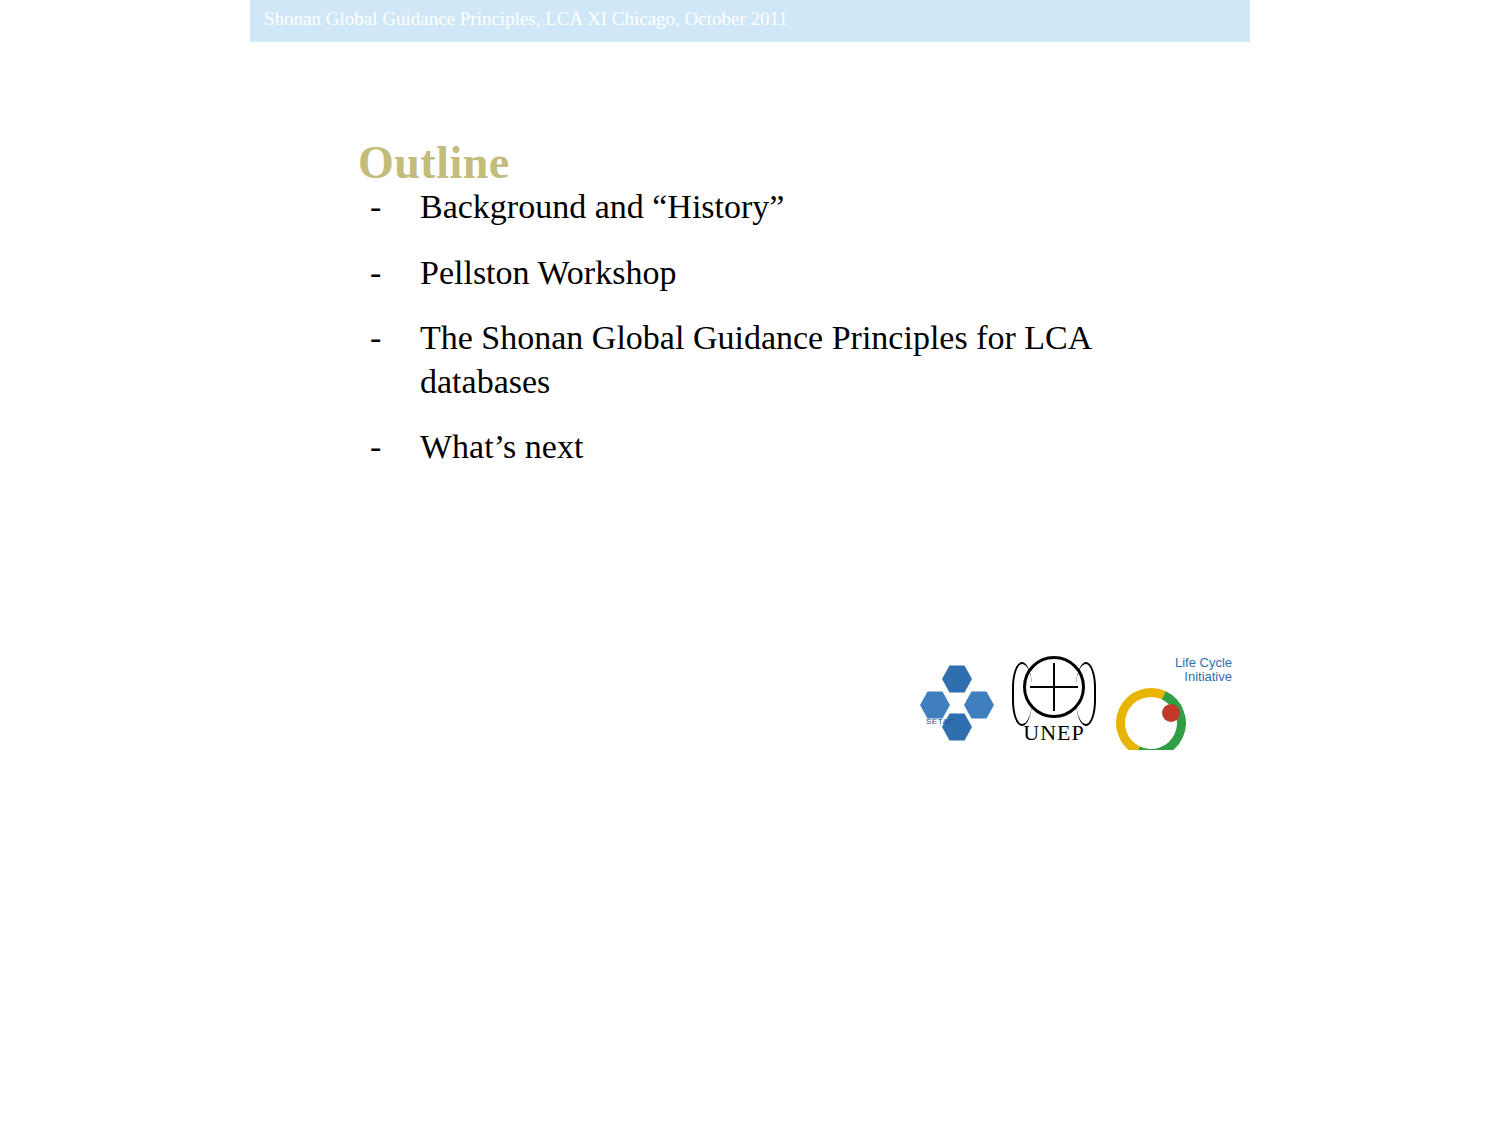Shonan Global Guidance Principles, LCA XI Chicago, October 2011
Outline
Background and “History”
Pellston Workshop
The Shonan Global Guidance Principles for LCA databases
What’s next
SETAC
UNEP
Life Cycle Initiative